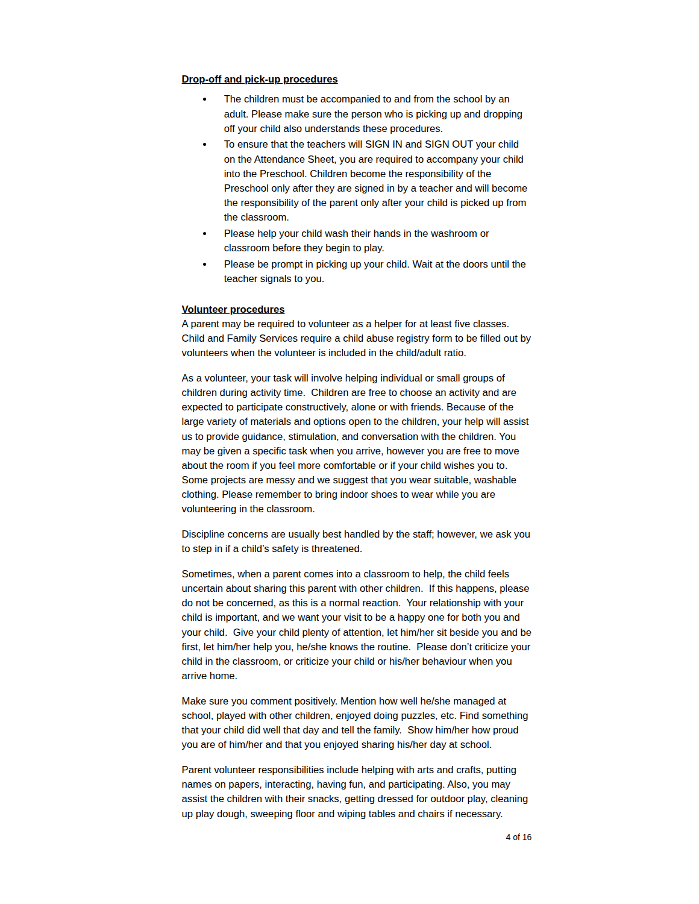Drop-off and pick-up procedures
The children must be accompanied to and from the school by an adult. Please make sure the person who is picking up and dropping off your child also understands these procedures.
To ensure that the teachers will SIGN IN and SIGN OUT your child on the Attendance Sheet, you are required to accompany your child into the Preschool. Children become the responsibility of the Preschool only after they are signed in by a teacher and will become the responsibility of the parent only after your child is picked up from the classroom.
Please help your child wash their hands in the washroom or classroom before they begin to play.
Please be prompt in picking up your child. Wait at the doors until the teacher signals to you.
Volunteer procedures
A parent may be required to volunteer as a helper for at least five classes. Child and Family Services require a child abuse registry form to be filled out by volunteers when the volunteer is included in the child/adult ratio.
As a volunteer, your task will involve helping individual or small groups of children during activity time. Children are free to choose an activity and are expected to participate constructively, alone or with friends. Because of the large variety of materials and options open to the children, your help will assist us to provide guidance, stimulation, and conversation with the children. You may be given a specific task when you arrive, however you are free to move about the room if you feel more comfortable or if your child wishes you to. Some projects are messy and we suggest that you wear suitable, washable clothing. Please remember to bring indoor shoes to wear while you are volunteering in the classroom.
Discipline concerns are usually best handled by the staff; however, we ask you to step in if a child’s safety is threatened.
Sometimes, when a parent comes into a classroom to help, the child feels uncertain about sharing this parent with other children. If this happens, please do not be concerned, as this is a normal reaction. Your relationship with your child is important, and we want your visit to be a happy one for both you and your child. Give your child plenty of attention, let him/her sit beside you and be first, let him/her help you, he/she knows the routine. Please don’t criticize your child in the classroom, or criticize your child or his/her behaviour when you arrive home.
Make sure you comment positively. Mention how well he/she managed at school, played with other children, enjoyed doing puzzles, etc. Find something that your child did well that day and tell the family. Show him/her how proud you are of him/her and that you enjoyed sharing his/her day at school.
Parent volunteer responsibilities include helping with arts and crafts, putting names on papers, interacting, having fun, and participating. Also, you may assist the children with their snacks, getting dressed for outdoor play, cleaning up play dough, sweeping floor and wiping tables and chairs if necessary.
4 of 16